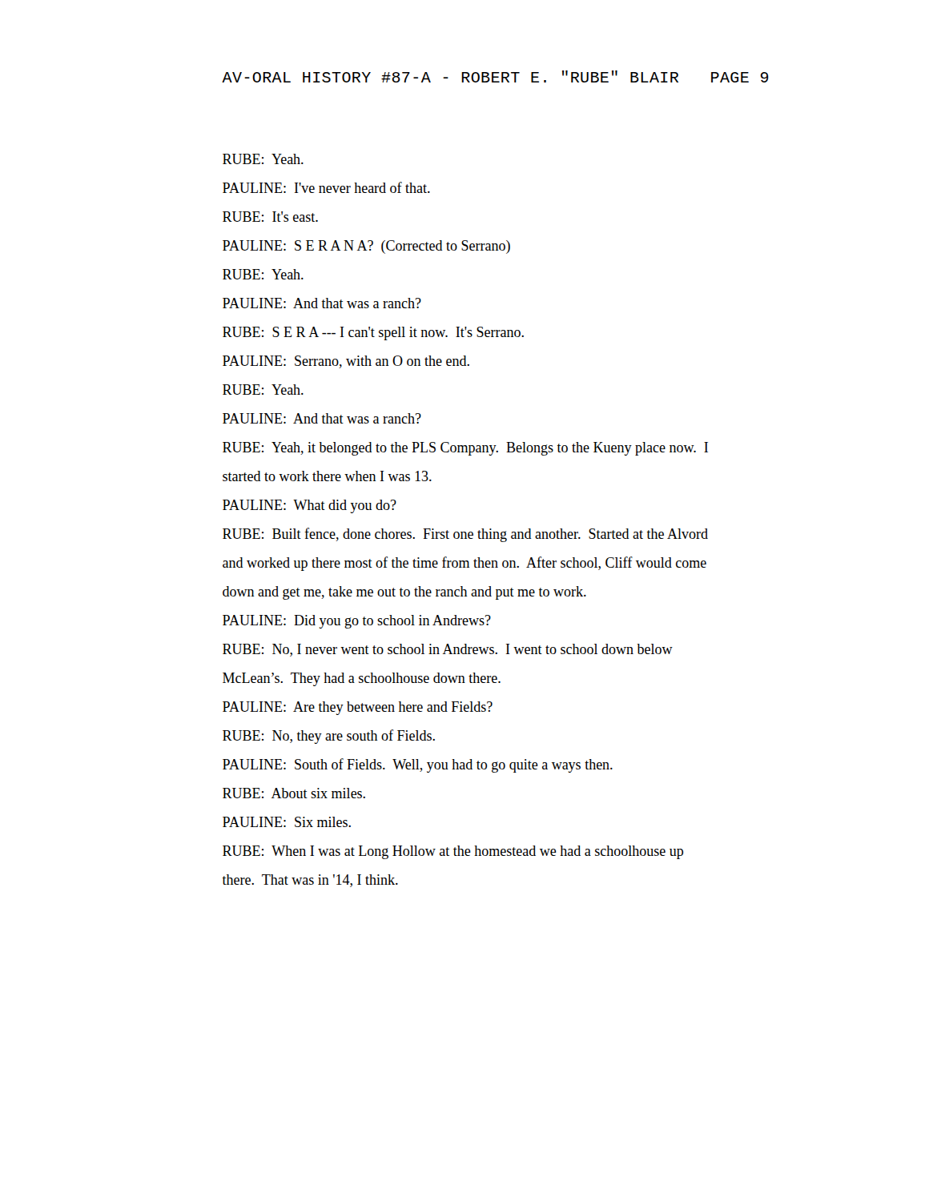AV-ORAL HISTORY #87-A - ROBERT E. "RUBE" BLAIR PAGE 9
RUBE: Yeah.
PAULINE: I've never heard of that.
RUBE: It's east.
PAULINE: S E R A N A? (Corrected to Serrano)
RUBE: Yeah.
PAULINE: And that was a ranch?
RUBE: S E R A --- I can't spell it now. It's Serrano.
PAULINE: Serrano, with an O on the end.
RUBE: Yeah.
PAULINE: And that was a ranch?
RUBE: Yeah, it belonged to the PLS Company. Belongs to the Kueny place now. I started to work there when I was 13.
PAULINE: What did you do?
RUBE: Built fence, done chores. First one thing and another. Started at the Alvord and worked up there most of the time from then on. After school, Cliff would come down and get me, take me out to the ranch and put me to work.
PAULINE: Did you go to school in Andrews?
RUBE: No, I never went to school in Andrews. I went to school down below McLean’s. They had a schoolhouse down there.
PAULINE: Are they between here and Fields?
RUBE: No, they are south of Fields.
PAULINE: South of Fields. Well, you had to go quite a ways then.
RUBE: About six miles.
PAULINE: Six miles.
RUBE: When I was at Long Hollow at the homestead we had a schoolhouse up there. That was in '14, I think.